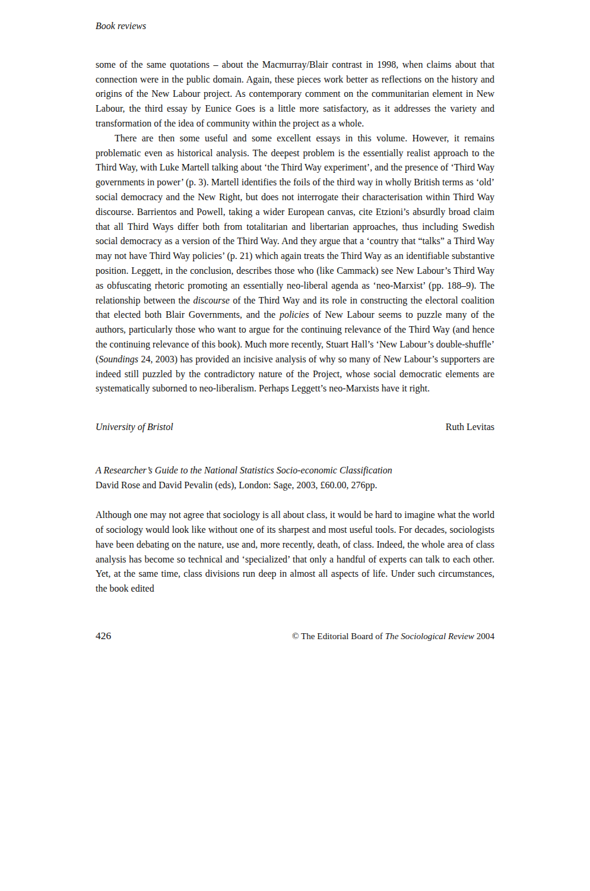Book reviews
some of the same quotations – about the Macmurray/Blair contrast in 1998, when claims about that connection were in the public domain. Again, these pieces work better as reflections on the history and origins of the New Labour project. As contemporary comment on the communitarian element in New Labour, the third essay by Eunice Goes is a little more satisfactory, as it addresses the variety and transformation of the idea of community within the project as a whole.
There are then some useful and some excellent essays in this volume. However, it remains problematic even as historical analysis. The deepest problem is the essentially realist approach to the Third Way, with Luke Martell talking about ‘the Third Way experiment’, and the presence of ‘Third Way governments in power’ (p. 3). Martell identifies the foils of the third way in wholly British terms as ‘old’ social democracy and the New Right, but does not interrogate their characterisation within Third Way discourse. Barrientos and Powell, taking a wider European canvas, cite Etzioni’s absurdly broad claim that all Third Ways differ both from totalitarian and libertarian approaches, thus including Swedish social democracy as a version of the Third Way. And they argue that a ‘country that “talks” a Third Way may not have Third Way policies’ (p. 21) which again treats the Third Way as an identifiable substantive position. Leggett, in the conclusion, describes those who (like Cammack) see New Labour’s Third Way as obfuscating rhetoric promoting an essentially neo-liberal agenda as ‘neo-Marxist’ (pp. 188–9). The relationship between the discourse of the Third Way and its role in constructing the electoral coalition that elected both Blair Governments, and the policies of New Labour seems to puzzle many of the authors, particularly those who want to argue for the continuing relevance of the Third Way (and hence the continuing relevance of this book). Much more recently, Stuart Hall’s ‘New Labour’s double-shuffle’ (Soundings 24, 2003) has provided an incisive analysis of why so many of New Labour’s supporters are indeed still puzzled by the contradictory nature of the Project, whose social democratic elements are systematically suborned to neo-liberalism. Perhaps Leggett’s neo-Marxists have it right.
University of Bristol Ruth Levitas
A Researcher’s Guide to the National Statistics Socio-economic Classification David Rose and David Pevalin (eds), London: Sage, 2003, £60.00, 276pp.
Although one may not agree that sociology is all about class, it would be hard to imagine what the world of sociology would look like without one of its sharpest and most useful tools. For decades, sociologists have been debating on the nature, use and, more recently, death, of class. Indeed, the whole area of class analysis has become so technical and ‘specialized’ that only a handful of experts can talk to each other. Yet, at the same time, class divisions run deep in almost all aspects of life. Under such circumstances, the book edited
426 © The Editorial Board of The Sociological Review 2004